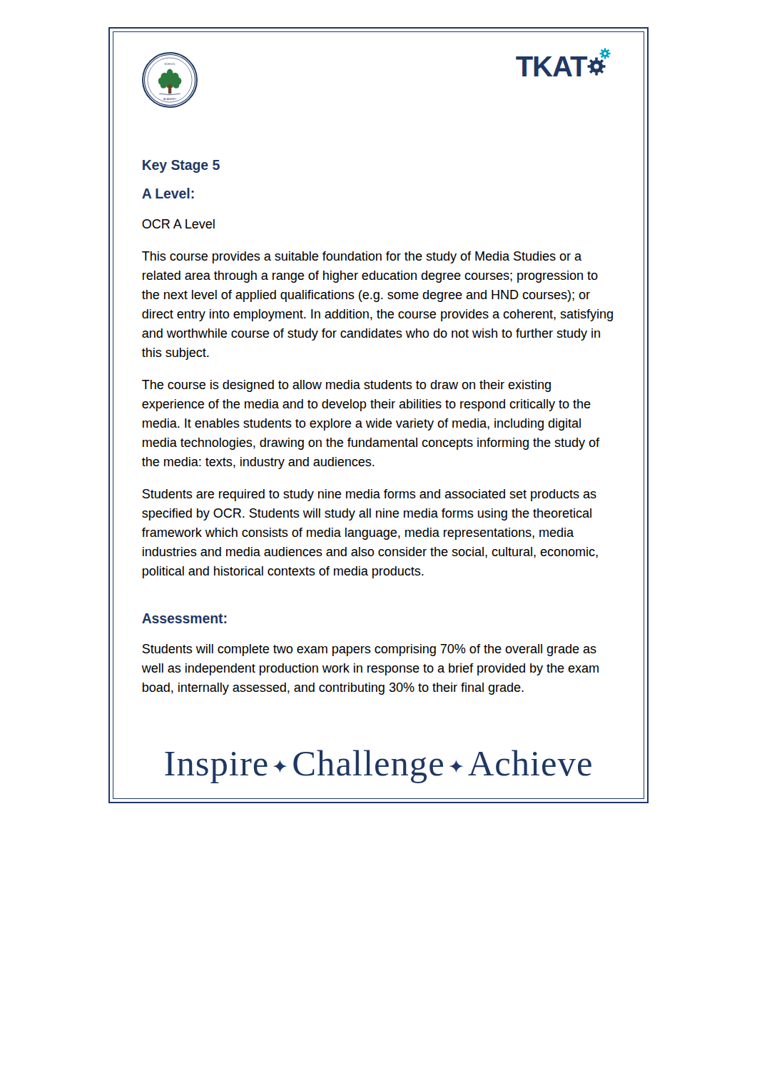SCHOOL ACADEMY
TKAT
Key Stage 5
A Level:
OCR A Level
This course provides a suitable foundation for the study of Media Studies or a related area through a range of higher education degree courses; progression to the next level of applied qualifications (e.g. some degree and HND courses); or direct entry into employment. In addition, the course provides a coherent, satisfying and worthwhile course of study for candidates who do not wish to further study in this subject.
The course is designed to allow media students to draw on their existing experience of the media and to develop their abilities to respond critically to the media. It enables students to explore a wide variety of media, including digital media technologies, drawing on the fundamental concepts informing the study of the media: texts, industry and audiences.
Students are required to study nine media forms and associated set products as specified by OCR. Students will study all nine media forms using the theoretical framework which consists of media language, media representations, media industries and media audiences and also consider the social, cultural, economic, political and historical contexts of media products.
Assessment:
Students will complete two exam papers comprising 70% of the overall grade as well as independent production work in response to a brief provided by the exam boad, internally assessed, and contributing 30% to their final grade.
Inspire✦Challenge✦Achieve